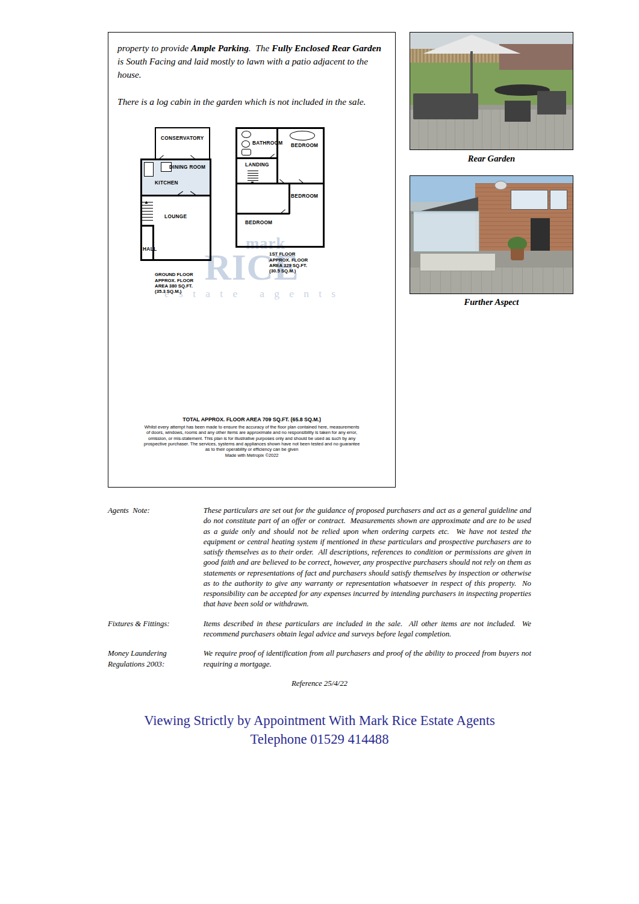property to provide Ample Parking. The Fully Enclosed Rear Garden is South Facing and laid mostly to lawn with a patio adjacent to the house.
There is a log cabin in the garden which is not included in the sale.
mark RICE
e s t a t e a g e n t s
CONSERVATORY
DINING ROOM
KITCHEN
LOUNGE
▲
HALL
GROUND FLOOR
APPROX. FLOOR
AREA 380 SQ.FT.
(35.3 SQ.M.)
BATHROOM
BEDROOM
LANDING
▼
BEDROOM
BEDROOM
1ST FLOOR
APPROX. FLOOR
AREA 329 SQ.FT.
(30.5 SQ.M.)
TOTAL APPROX. FLOOR AREA 709 SQ.FT. (65.8 SQ.M.)
Whilst every attempt has been made to ensure the accuracy of the floor plan contained here, measurements
of doors, windows, rooms and any other items are approximate and no responsibility is taken for any error,
omission, or mis-statement. This plan is for illustrative purposes only and should be used as such by any
prospective purchaser. The services, systems and appliances shown have not been tested and no guarantee
as to their operability or efficiency can be given
Made with Metropix ©2022
Rear Garden
Further Aspect
Agents Note:
These particulars are set out for the guidance of proposed purchasers and act as a general guideline and do not constitute part of an offer or contract. Measurements shown are approximate and are to be used as a guide only and should not be relied upon when ordering carpets etc. We have not tested the equipment or central heating system if mentioned in these particulars and prospective purchasers are to satisfy themselves as to their order. All descriptions, references to condition or permissions are given in good faith and are believed to be correct, however, any prospective purchasers should not rely on them as statements or representations of fact and purchasers should satisfy themselves by inspection or otherwise as to the authority to give any warranty or representation whatsoever in respect of this property. No responsibility can be accepted for any expenses incurred by intending purchasers in inspecting properties that have been sold or withdrawn.
Fixtures & Fittings:
Items described in these particulars are included in the sale. All other items are not included. We recommend purchasers obtain legal advice and surveys before legal completion.
Money Laundering
Regulations 2003:
We require proof of identification from all purchasers and proof of the ability to proceed from buyers not requiring a mortgage.
Reference 25/4/22
Viewing Strictly by Appointment With Mark Rice Estate Agents
Telephone 01529 414488